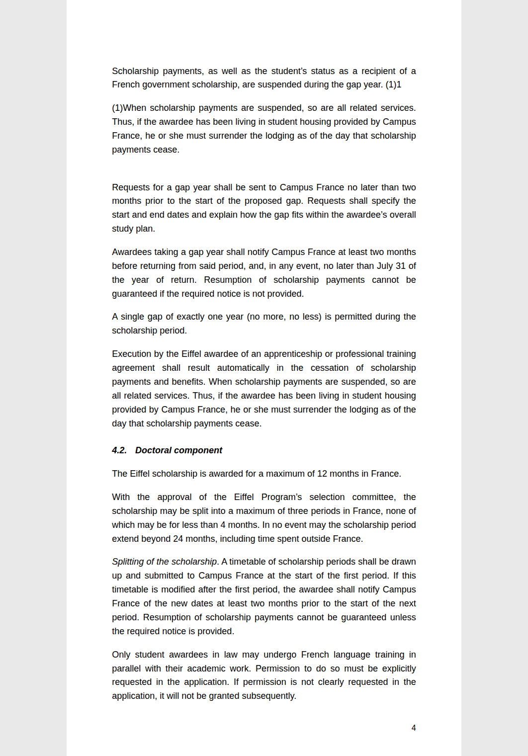Scholarship payments, as well as the student’s status as a recipient of a French government scholarship, are suspended during the gap year. (1)1
(1)When scholarship payments are suspended, so are all related services. Thus, if the awardee has been living in student housing provided by Campus France, he or she must surrender the lodging as of the day that scholarship payments cease.
Requests for a gap year shall be sent to Campus France no later than two months prior to the start of the proposed gap. Requests shall specify the start and end dates and explain how the gap fits within the awardee’s overall study plan.
Awardees taking a gap year shall notify Campus France at least two months before returning from said period, and, in any event, no later than July 31 of the year of return. Resumption of scholarship payments cannot be guaranteed if the required notice is not provided.
A single gap of exactly one year (no more, no less) is permitted during the scholarship period.
Execution by the Eiffel awardee of an apprenticeship or professional training agreement shall result automatically in the cessation of scholarship payments and benefits. When scholarship payments are suspended, so are all related services. Thus, if the awardee has been living in student housing provided by Campus France, he or she must surrender the lodging as of the day that scholarship payments cease.
4.2. Doctoral component
The Eiffel scholarship is awarded for a maximum of 12 months in France.
With the approval of the Eiffel Program’s selection committee, the scholarship may be split into a maximum of three periods in France, none of which may be for less than 4 months. In no event may the scholarship period extend beyond 24 months, including time spent outside France.
Splitting of the scholarship. A timetable of scholarship periods shall be drawn up and submitted to Campus France at the start of the first period. If this timetable is modified after the first period, the awardee shall notify Campus France of the new dates at least two months prior to the start of the next period. Resumption of scholarship payments cannot be guaranteed unless the required notice is provided.
Only student awardees in law may undergo French language training in parallel with their academic work. Permission to do so must be explicitly requested in the application. If permission is not clearly requested in the application, it will not be granted subsequently.
4